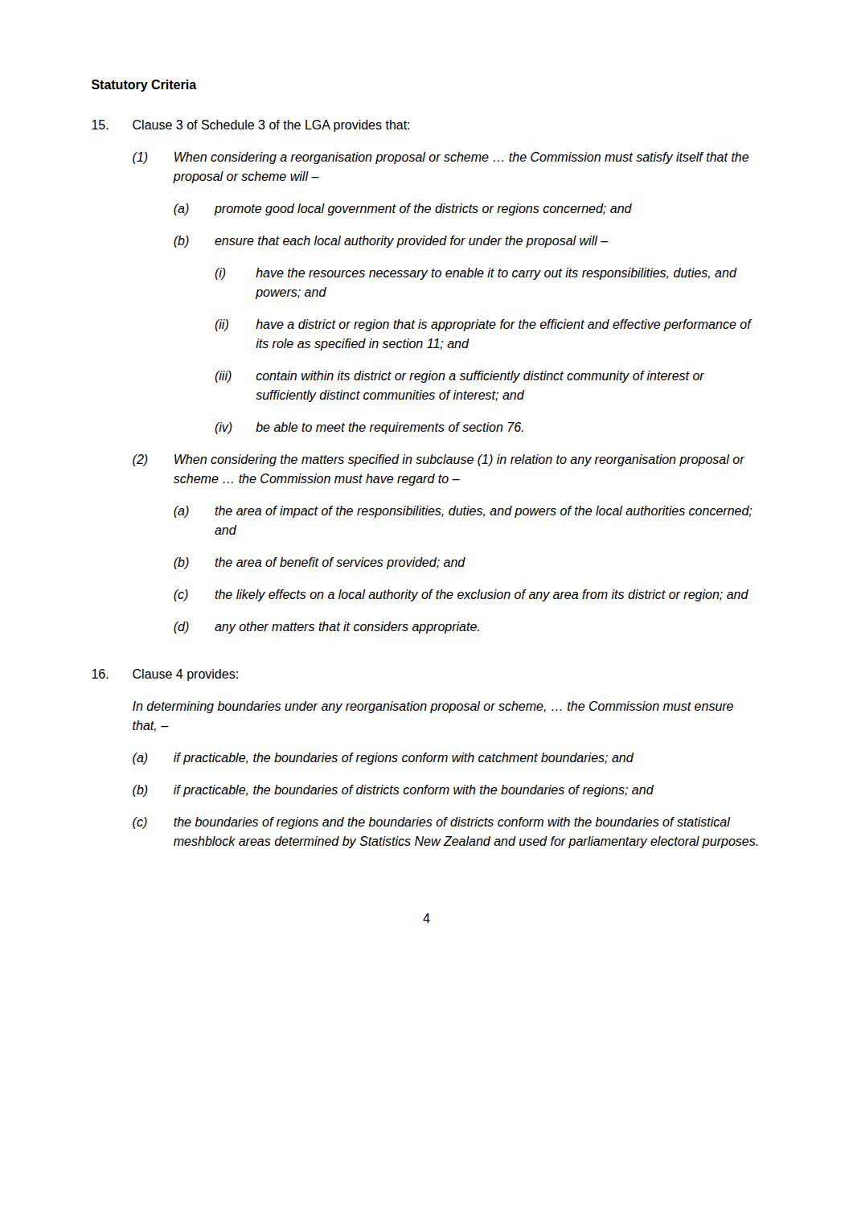Statutory Criteria
15.
Clause 3 of Schedule 3 of the LGA provides that:
(1) When considering a reorganisation proposal or scheme … the Commission must satisfy itself that the proposal or scheme will –
(a) promote good local government of the districts or regions concerned; and
(b) ensure that each local authority provided for under the proposal will –
(i) have the resources necessary to enable it to carry out its responsibilities, duties, and powers; and
(ii) have a district or region that is appropriate for the efficient and effective performance of its role as specified in section 11; and
(iii) contain within its district or region a sufficiently distinct community of interest or sufficiently distinct communities of interest; and
(iv) be able to meet the requirements of section 76.
(2) When considering the matters specified in subclause (1) in relation to any reorganisation proposal or scheme … the Commission must have regard to –
(a) the area of impact of the responsibilities, duties, and powers of the local authorities concerned; and
(b) the area of benefit of services provided; and
(c) the likely effects on a local authority of the exclusion of any area from its district or region; and
(d) any other matters that it considers appropriate.
16.
Clause 4 provides:
In determining boundaries under any reorganisation proposal or scheme, … the Commission must ensure that, –
(a) if practicable, the boundaries of regions conform with catchment boundaries; and
(b) if practicable, the boundaries of districts conform with the boundaries of regions; and
(c) the boundaries of regions and the boundaries of districts conform with the boundaries of statistical meshblock areas determined by Statistics New Zealand and used for parliamentary electoral purposes.
4